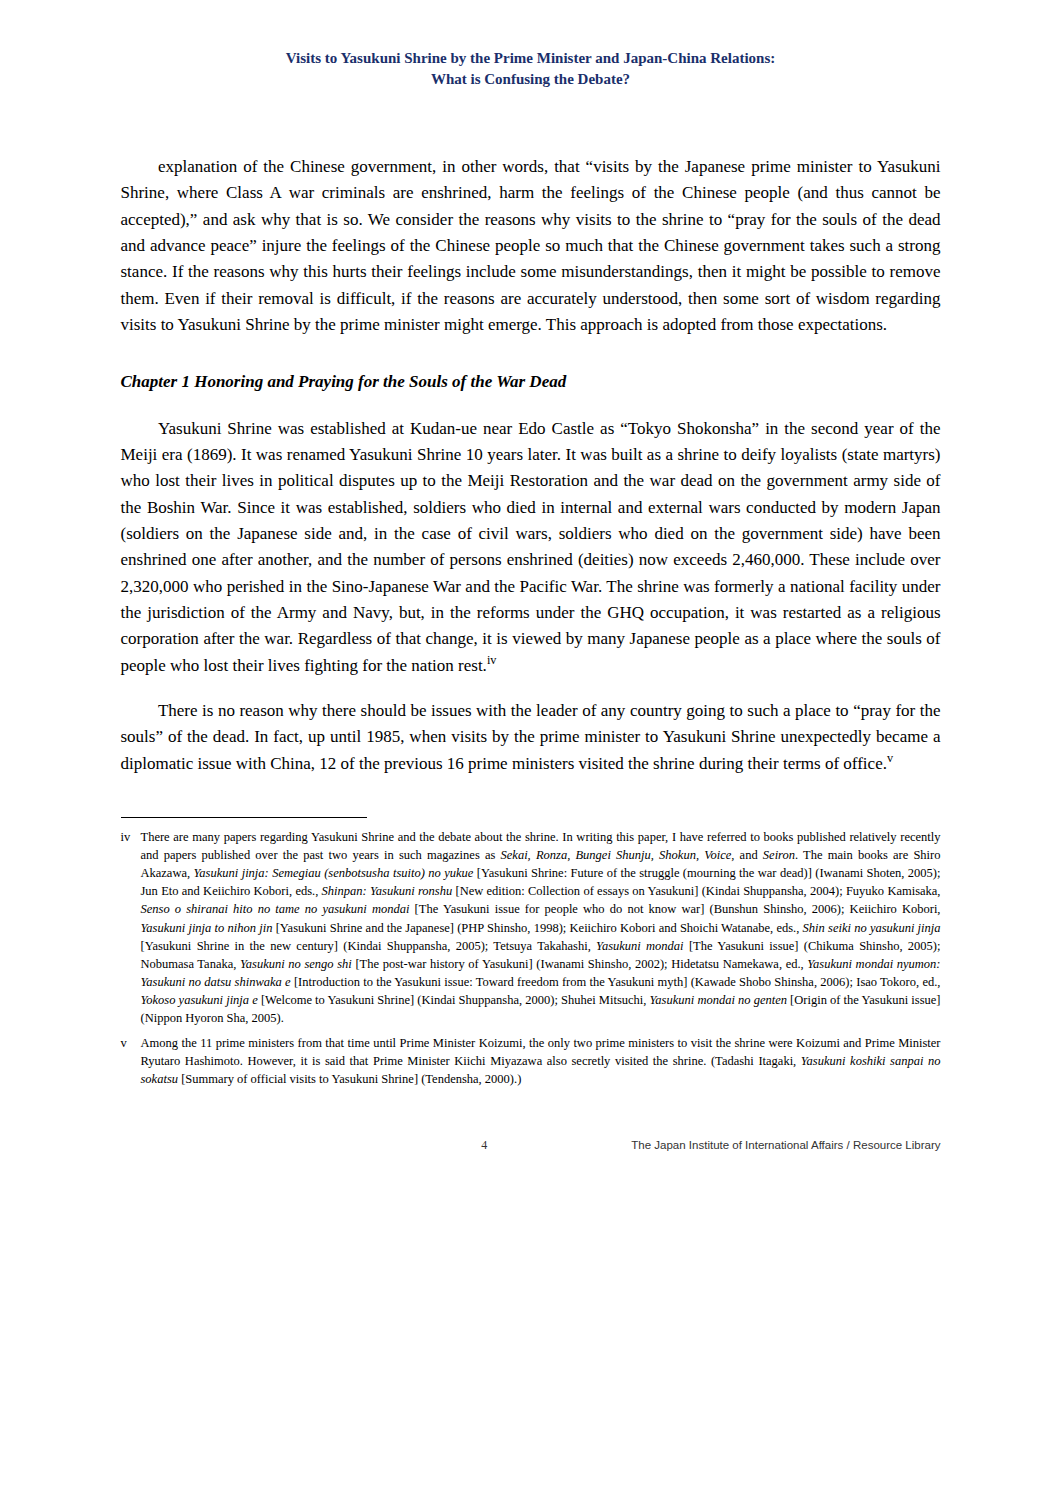Visits to Yasukuni Shrine by the Prime Minister and Japan-China Relations:
What is Confusing the Debate?
explanation of the Chinese government, in other words, that “visits by the Japanese prime minister to Yasukuni Shrine, where Class A war criminals are enshrined, harm the feelings of the Chinese people (and thus cannot be accepted),” and ask why that is so. We consider the reasons why visits to the shrine to “pray for the souls of the dead and advance peace” injure the feelings of the Chinese people so much that the Chinese government takes such a strong stance. If the reasons why this hurts their feelings include some misunderstandings, then it might be possible to remove them. Even if their removal is difficult, if the reasons are accurately understood, then some sort of wisdom regarding visits to Yasukuni Shrine by the prime minister might emerge. This approach is adopted from those expectations.
Chapter 1 Honoring and Praying for the Souls of the War Dead
Yasukuni Shrine was established at Kudan-ue near Edo Castle as “Tokyo Shokonsha” in the second year of the Meiji era (1869). It was renamed Yasukuni Shrine 10 years later. It was built as a shrine to deify loyalists (state martyrs) who lost their lives in political disputes up to the Meiji Restoration and the war dead on the government army side of the Boshin War. Since it was established, soldiers who died in internal and external wars conducted by modern Japan (soldiers on the Japanese side and, in the case of civil wars, soldiers who died on the government side) have been enshrined one after another, and the number of persons enshrined (deities) now exceeds 2,460,000. These include over 2,320,000 who perished in the Sino-Japanese War and the Pacific War. The shrine was formerly a national facility under the jurisdiction of the Army and Navy, but, in the reforms under the GHQ occupation, it was restarted as a religious corporation after the war. Regardless of that change, it is viewed by many Japanese people as a place where the souls of people who lost their lives fighting for the nation rest.iv
There is no reason why there should be issues with the leader of any country going to such a place to “pray for the souls” of the dead. In fact, up until 1985, when visits by the prime minister to Yasukuni Shrine unexpectedly became a diplomatic issue with China, 12 of the previous 16 prime ministers visited the shrine during their terms of office.v
iv There are many papers regarding Yasukuni Shrine and the debate about the shrine. In writing this paper, I have referred to books published relatively recently and papers published over the past two years in such magazines as Sekai, Ronza, Bungei Shunju, Shokun, Voice, and Seiron. The main books are Shiro Akazawa, Yasukuni jinja: Semegiau (senbotsusha tsuito) no yukue [Yasukuni Shrine: Future of the struggle (mourning the war dead)] (Iwanami Shoten, 2005); Jun Eto and Keiichiro Kobori, eds., Shinpan: Yasukuni ronshu [New edition: Collection of essays on Yasukuni] (Kindai Shuppansha, 2004); Fuyuko Kamisaka, Senso o shiranai hito no tame no yasukuni mondai [The Yasukuni issue for people who do not know war] (Bunshun Shinsho, 2006); Keiichiro Kobori, Yasukuni jinja to nihon jin [Yasukuni Shrine and the Japanese] (PHP Shinsho, 1998); Keiichiro Kobori and Shoichi Watanabe, eds., Shin seiki no yasukuni jinja [Yasukuni Shrine in the new century] (Kindai Shuppansha, 2005); Tetsuya Takahashi, Yasukuni mondai [The Yasukuni issue] (Chikuma Shinsho, 2005); Nobumasa Tanaka, Yasukuni no sengo shi [The post-war history of Yasukuni] (Iwanami Shinsho, 2002); Hidetatsu Namekawa, ed., Yasukuni mondai nyumon: Yasukuni no datsu shinwaka e [Introduction to the Yasukuni issue: Toward freedom from the Yasukuni myth] (Kawade Shobo Shinsha, 2006); Isao Tokoro, ed., Yokoso yasukuni jinja e [Welcome to Yasukuni Shrine] (Kindai Shuppansha, 2000); Shuhei Mitsuchi, Yasukuni mondai no genten [Origin of the Yasukuni issue] (Nippon Hyoron Sha, 2005).
v Among the 11 prime ministers from that time until Prime Minister Koizumi, the only two prime ministers to visit the shrine were Koizumi and Prime Minister Ryutaro Hashimoto. However, it is said that Prime Minister Kiichi Miyazawa also secretly visited the shrine. (Tadashi Itagaki, Yasukuni koshiki sanpai no sokatsu [Summary of official visits to Yasukuni Shrine] (Tendensha, 2000).)
4 The Japan Institute of International Affairs / Resource Library